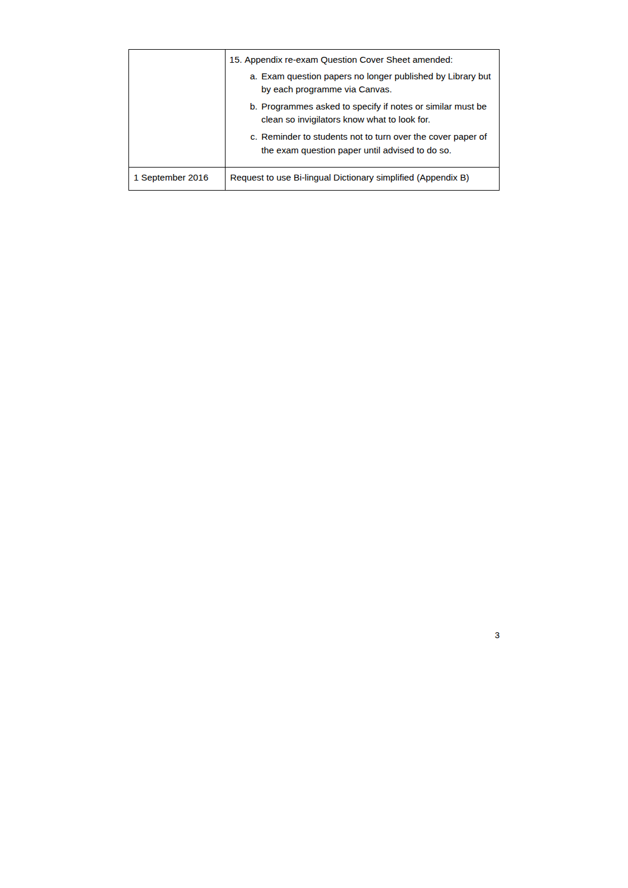| | Appendix re-exam Question Cover Sheet amended: Exam question papers no longer published by Library but by each programme via Canvas. Programmes asked to specify if notes or similar must be clean so invigilators know what to look for. Reminder to students not to turn over the cover paper of the exam question paper until advised to do so. |
| 1 September 2016 | Request to use Bi-lingual Dictionary simplified (Appendix B) |
3